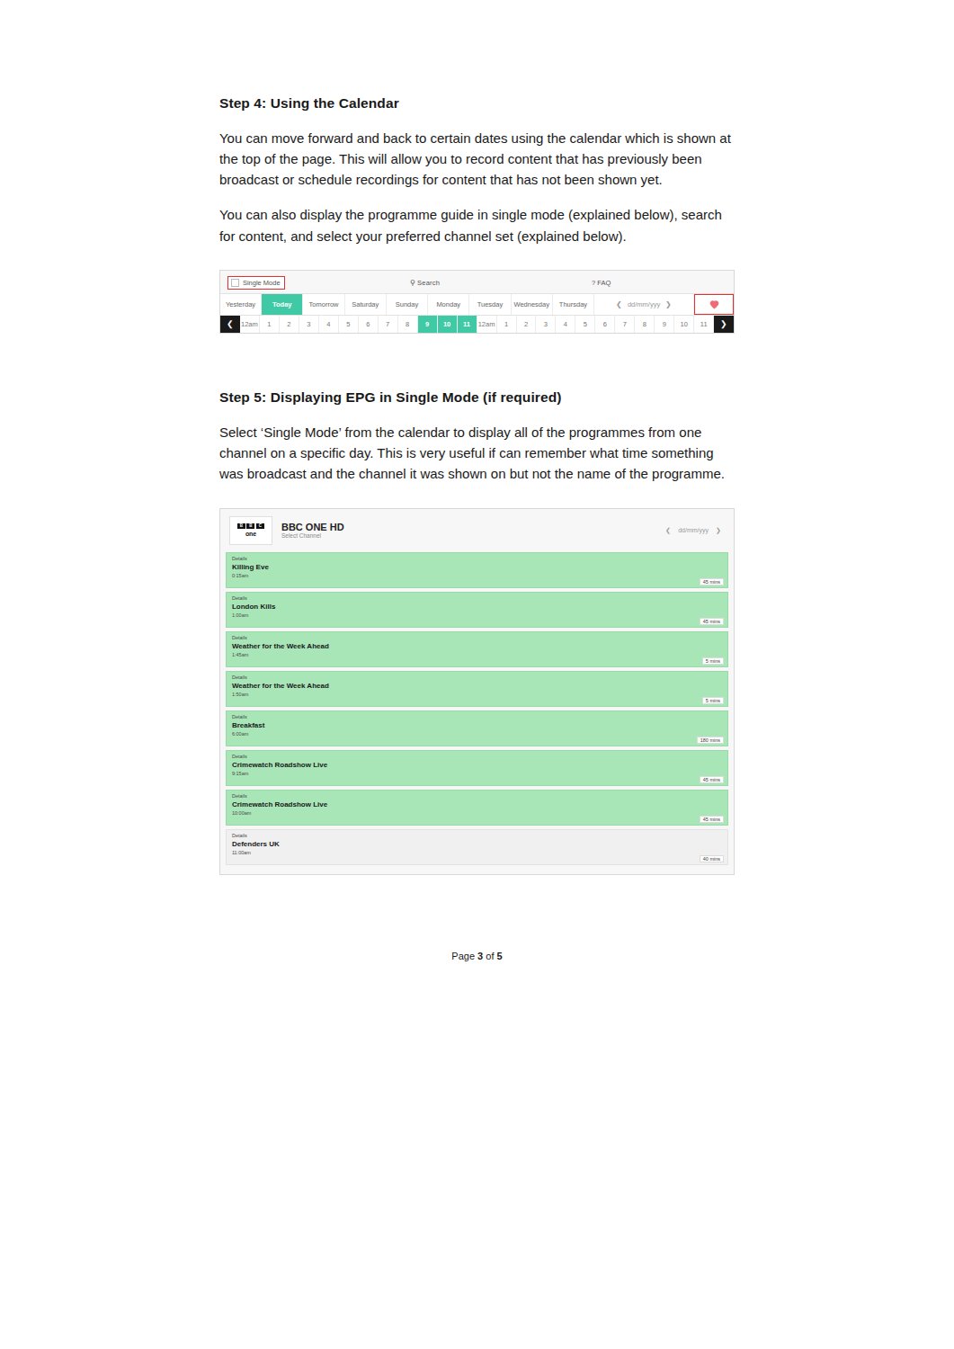Step 4: Using the Calendar
You can move forward and back to certain dates using the calendar which is shown at the top of the page. This will allow you to record content that has previously been broadcast or schedule recordings for content that has not been shown yet.
You can also display the programme guide in single mode (explained below), search for content, and select your preferred channel set (explained below).
Single Mode
⚲ Search
? FAQ
Yesterday
Today
Tomorrow
Saturday
Sunday
Monday
Tuesday
Wednesday
Thursday
❮dd/mm/yyy❯
❮
12am
1
2
3
4
5
6
7
8
9
10
11
12am
1
2
3
4
5
6
7
8
9
10
11
❯
Step 5: Displaying EPG in Single Mode (if required)
Select ‘Single Mode’ from the calendar to display all of the programmes from one channel on a specific day. This is very useful if can remember what time something was broadcast and the channel it was shown on but not the name of the programme.
BBC
one
BBC ONE HD
Select Channel
❮dd/mm/yyy❯
Details
Killing Eve
0:15am
45 mins
Details
London Kills
1:00am
45 mins
Details
Weather for the Week Ahead
1:45am
5 mins
Details
Weather for the Week Ahead
1:50am
5 mins
Details
Breakfast
6:00am
180 mins
Details
Crimewatch Roadshow Live
9:15am
45 mins
Details
Crimewatch Roadshow Live
10:00am
45 mins
Details
Defenders UK
11:00am
40 mins
Page 3 of 5